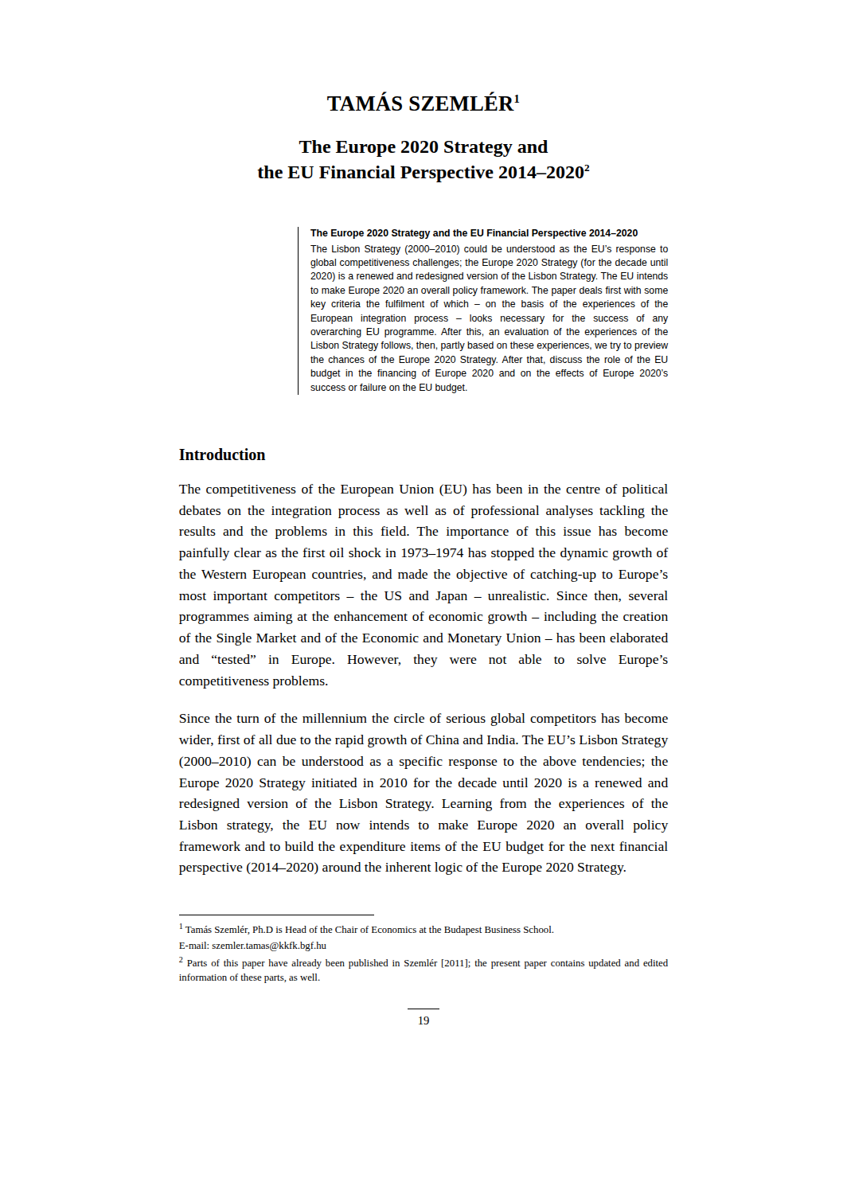TAMÁS SZEMLÉR1
The Europe 2020 Strategy and
the EU Financial Perspective 2014–20202
The Europe 2020 Strategy and the EU Financial Perspective 2014–2020 The Lisbon Strategy (2000–2010) could be understood as the EU’s response to global competitiveness challenges; the Europe 2020 Strategy (for the decade until 2020) is a renewed and redesigned version of the Lisbon Strategy. The EU intends to make Europe 2020 an overall policy framework. The paper deals first with some key criteria the fulfilment of which – on the basis of the experiences of the European integration process – looks necessary for the success of any overarching EU programme. After this, an evaluation of the experiences of the Lisbon Strategy follows, then, partly based on these experiences, we try to preview the chances of the Europe 2020 Strategy. After that, discuss the role of the EU budget in the financing of Europe 2020 and on the effects of Europe 2020’s success or failure on the EU budget.
Introduction
The competitiveness of the European Union (EU) has been in the centre of political debates on the integration process as well as of professional analyses tackling the results and the problems in this field. The importance of this issue has become painfully clear as the first oil shock in 1973–1974 has stopped the dynamic growth of the Western European countries, and made the objective of catching-up to Europe’s most important competitors – the US and Japan – unrealistic. Since then, several programmes aiming at the enhancement of economic growth – including the creation of the Single Market and of the Economic and Monetary Union – has been elaborated and “tested” in Europe. However, they were not able to solve Europe’s competitiveness problems.
Since the turn of the millennium the circle of serious global competitors has become wider, first of all due to the rapid growth of China and India. The EU’s Lisbon Strategy (2000–2010) can be understood as a specific response to the above tendencies; the Europe 2020 Strategy initiated in 2010 for the decade until 2020 is a renewed and redesigned version of the Lisbon Strategy. Learning from the experiences of the Lisbon strategy, the EU now intends to make Europe 2020 an overall policy framework and to build the expenditure items of the EU budget for the next financial perspective (2014–2020) around the inherent logic of the Europe 2020 Strategy.
1 Tamás Szemlér, Ph.D is Head of the Chair of Economics at the Budapest Business School.
E-mail: szemler.tamas@kkfk.bgf.hu
2 Parts of this paper have already been published in Szemlér [2011]; the present paper contains updated and edited information of these parts, as well.
19